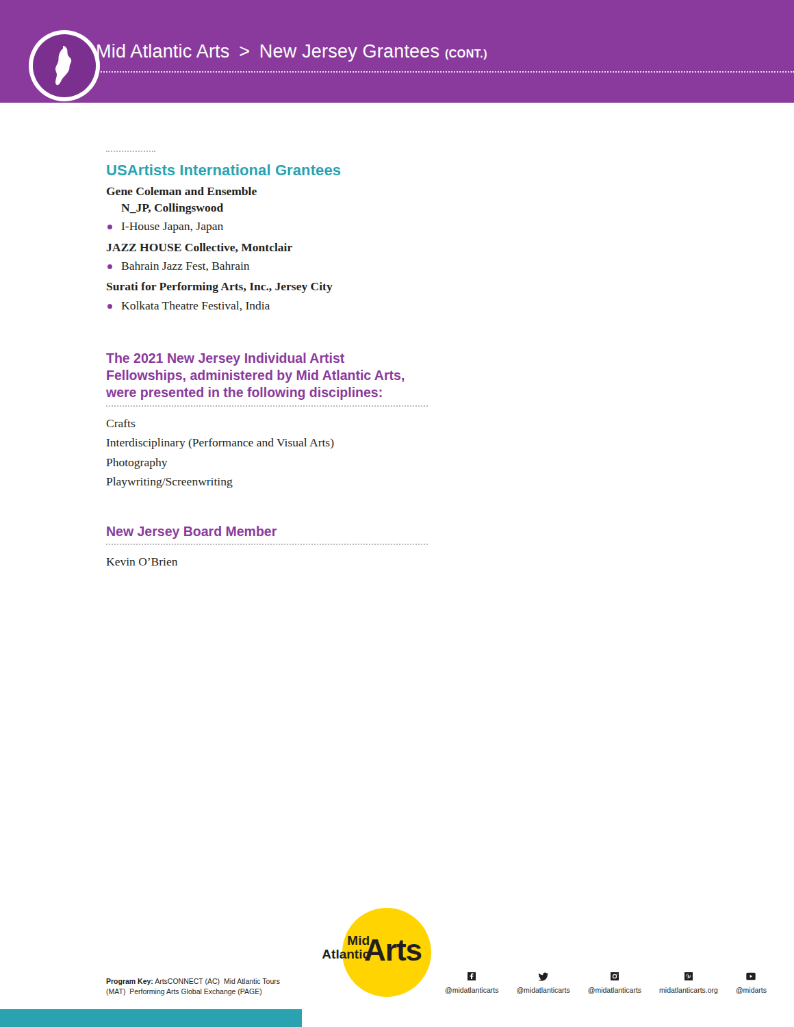Mid Atlantic Arts > New Jersey Grantees (CONT.)
USArtists International Grantees
Gene Coleman and EnsembleN_JP, Collingswood
I-House Japan, Japan
JAZZ HOUSE Collective, Montclair
Bahrain Jazz Fest, Bahrain
Surati for Performing Arts, Inc., Jersey City
Kolkata Theatre Festival, India
The 2021 New Jersey Individual Artist Fellowships, administered by Mid Atlantic Arts, were presented in the following disciplines:
Crafts
Interdisciplinary (Performance and Visual Arts)
Photography
Playwriting/Screenwriting
New Jersey Board Member
Kevin O’Brien
Program Key: ArtsCONNECT (AC) Mid Atlantic Tours (MAT) Performing Arts Global Exchange (PAGE)
Mid
Atlantic
Arts
@midatlanticarts
@midatlanticarts
@midatlanticarts
midatlanticarts.org
@midarts